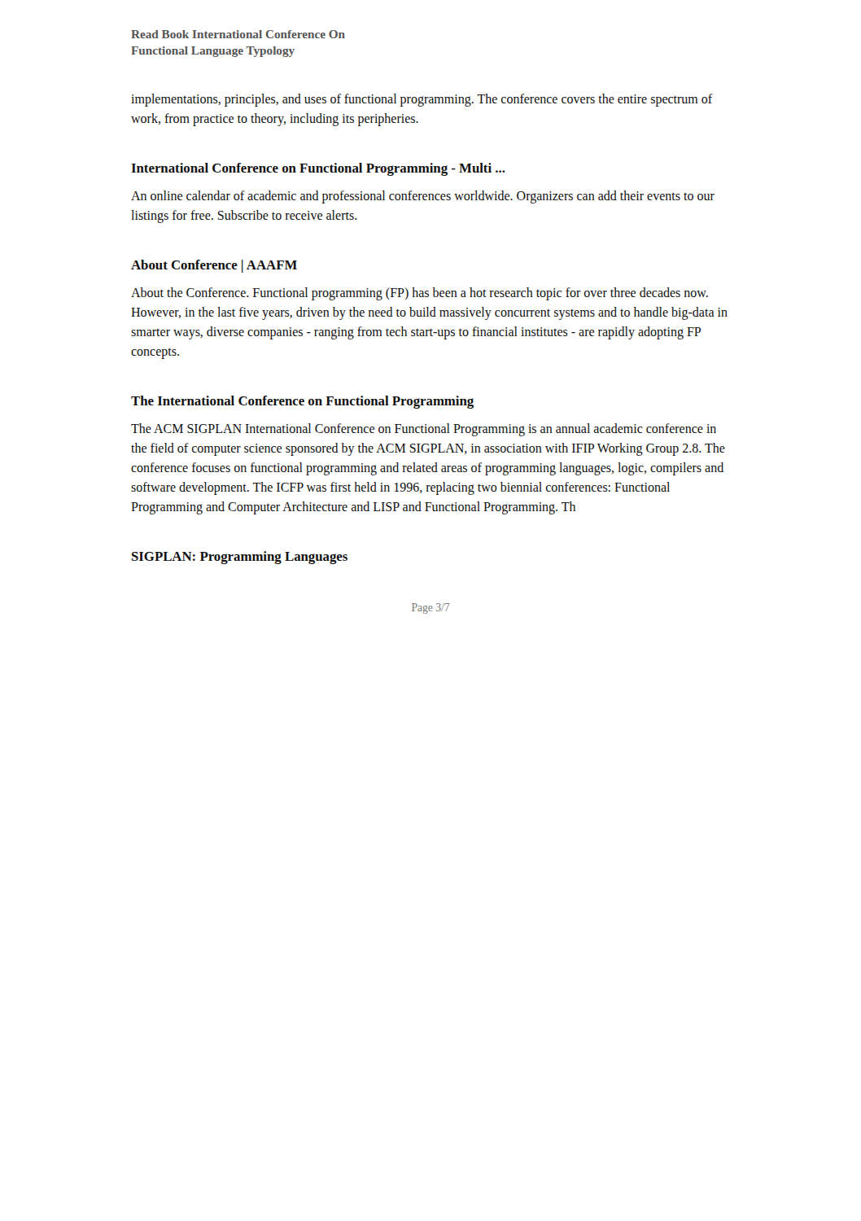Read Book International Conference On Functional Language Typology
implementations, principles, and uses of functional programming. The conference covers the entire spectrum of work, from practice to theory, including its peripheries.
International Conference on Functional Programming - Multi ...
An online calendar of academic and professional conferences worldwide. Organizers can add their events to our listings for free. Subscribe to receive alerts.
About Conference | AAAFM
About the Conference. Functional programming (FP) has been a hot research topic for over three decades now. However, in the last five years, driven by the need to build massively concurrent systems and to handle big-data in smarter ways, diverse companies - ranging from tech start-ups to financial institutes - are rapidly adopting FP concepts.
The International Conference on Functional Programming
The ACM SIGPLAN International Conference on Functional Programming is an annual academic conference in the field of computer science sponsored by the ACM SIGPLAN, in association with IFIP Working Group 2.8. The conference focuses on functional programming and related areas of programming languages, logic, compilers and software development. The ICFP was first held in 1996, replacing two biennial conferences: Functional Programming and Computer Architecture and LISP and Functional Programming. Th
SIGPLAN: Programming Languages
Page 3/7